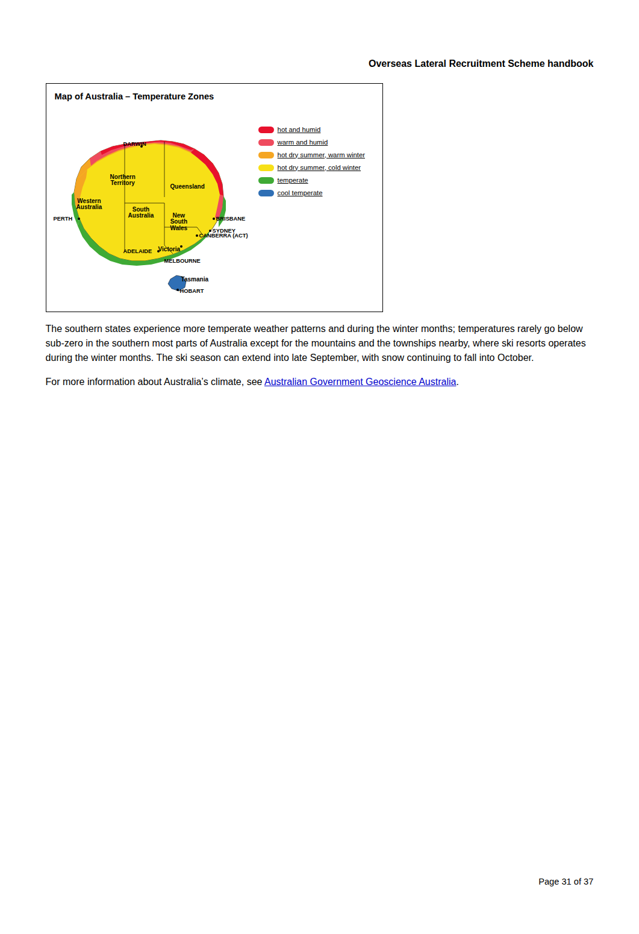Overseas Lateral Recruitment Scheme handbook
Map of Australia – Temperature Zones
DARWIN Northern
Territory Queensland Western
Australia South
Australia New
South
Wales BRISBANE SYDNEY CANBERRA (ACT) PERTH ADELAIDE Victoria MELBOURNE Tasmania HOBART
hot and humid
warm and humid
hot dry summer, warm winter
hot dry summer, cold winter
temperate
cool temperate
The southern states experience more temperate weather patterns and during the winter months; temperatures rarely go below sub-zero in the southern most parts of Australia except for the mountains and the townships nearby, where ski resorts operates during the winter months. The ski season can extend into late September, with snow continuing to fall into October.
For more information about Australia’s climate, see Australian Government Geoscience Australia.
Page 31 of 37